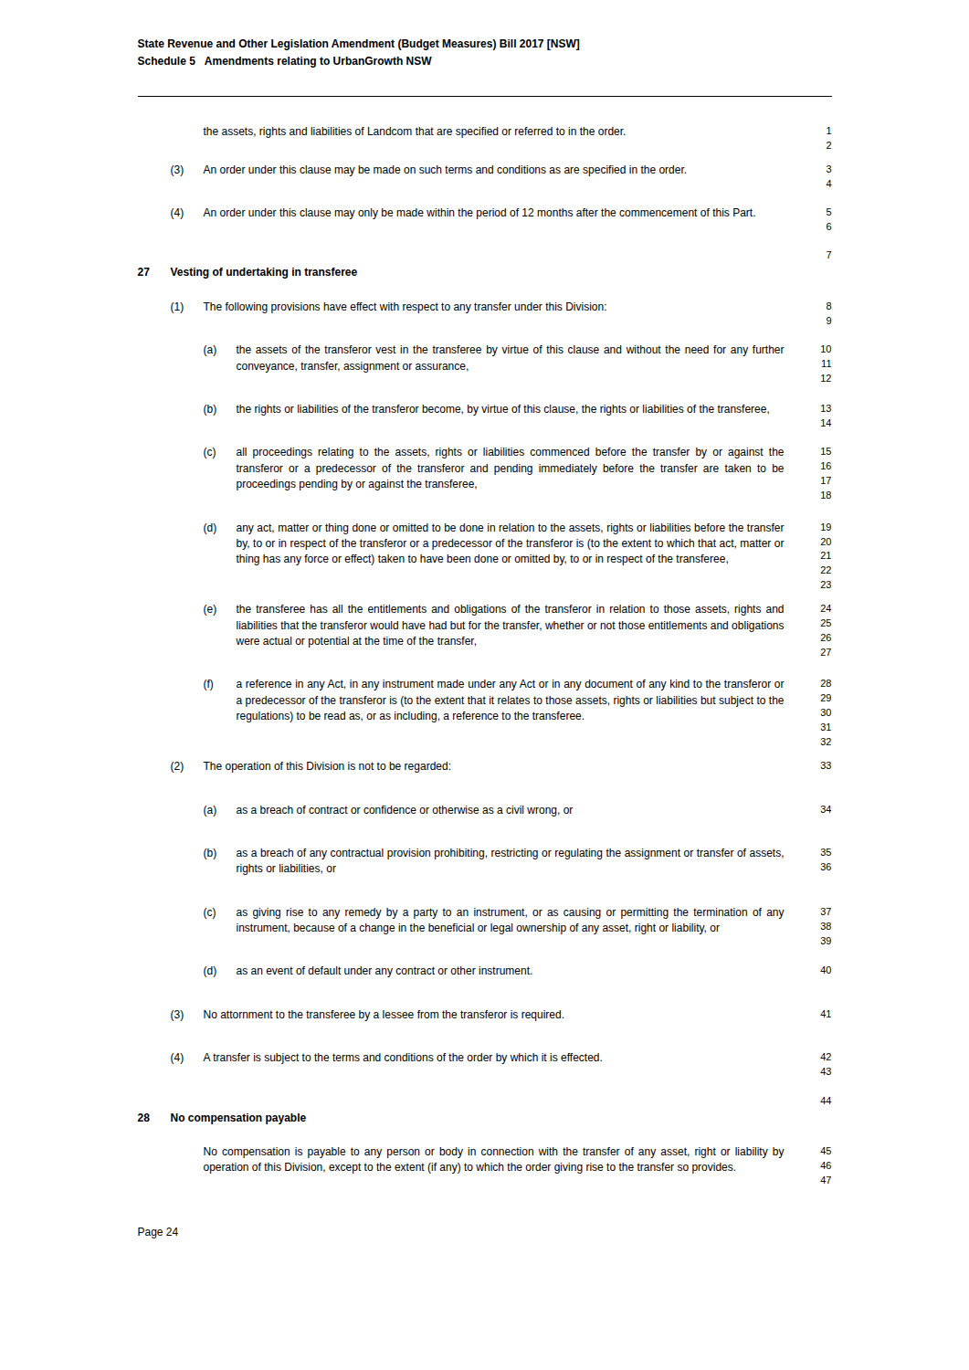State Revenue and Other Legislation Amendment (Budget Measures) Bill 2017 [NSW]
Schedule 5 Amendments relating to UrbanGrowth NSW
the assets, rights and liabilities of Landcom that are specified or referred to in the order.
1 2
(3)
An order under this clause may be made on such terms and conditions as are specified in the order.
3 4
(4)
An order under this clause may only be made within the period of 12 months after the commencement of this Part.
5 6
27 Vesting of undertaking in transferee
7
(1)
The following provisions have effect with respect to any transfer under this Division:
8 9
(a)
the assets of the transferor vest in the transferee by virtue of this clause and without the need for any further conveyance, transfer, assignment or assurance,
10 11 12
(b)
the rights or liabilities of the transferor become, by virtue of this clause, the rights or liabilities of the transferee,
13 14
(c)
all proceedings relating to the assets, rights or liabilities commenced before the transfer by or against the transferor or a predecessor of the transferor and pending immediately before the transfer are taken to be proceedings pending by or against the transferee,
15 16 17 18
(d)
any act, matter or thing done or omitted to be done in relation to the assets, rights or liabilities before the transfer by, to or in respect of the transferor or a predecessor of the transferor is (to the extent to which that act, matter or thing has any force or effect) taken to have been done or omitted by, to or in respect of the transferee,
19 20 21 22 23
(e)
the transferee has all the entitlements and obligations of the transferor in relation to those assets, rights and liabilities that the transferor would have had but for the transfer, whether or not those entitlements and obligations were actual or potential at the time of the transfer,
24 25 26 27
(f)
a reference in any Act, in any instrument made under any Act or in any document of any kind to the transferor or a predecessor of the transferor is (to the extent that it relates to those assets, rights or liabilities but subject to the regulations) to be read as, or as including, a reference to the transferee.
28 29 30 31 32
(2)
The operation of this Division is not to be regarded:
33
(a)
as a breach of contract or confidence or otherwise as a civil wrong, or
34
(b)
as a breach of any contractual provision prohibiting, restricting or regulating the assignment or transfer of assets, rights or liabilities, or
35 36
(c)
as giving rise to any remedy by a party to an instrument, or as causing or permitting the termination of any instrument, because of a change in the beneficial or legal ownership of any asset, right or liability, or
37 38 39
(d)
as an event of default under any contract or other instrument.
40
(3)
No attornment to the transferee by a lessee from the transferor is required.
41
(4)
A transfer is subject to the terms and conditions of the order by which it is effected.
42 43
28 No compensation payable
44
No compensation is payable to any person or body in connection with the transfer of any asset, right or liability by operation of this Division, except to the extent (if any) to which the order giving rise to the transfer so provides.
45 46 47
Page 24